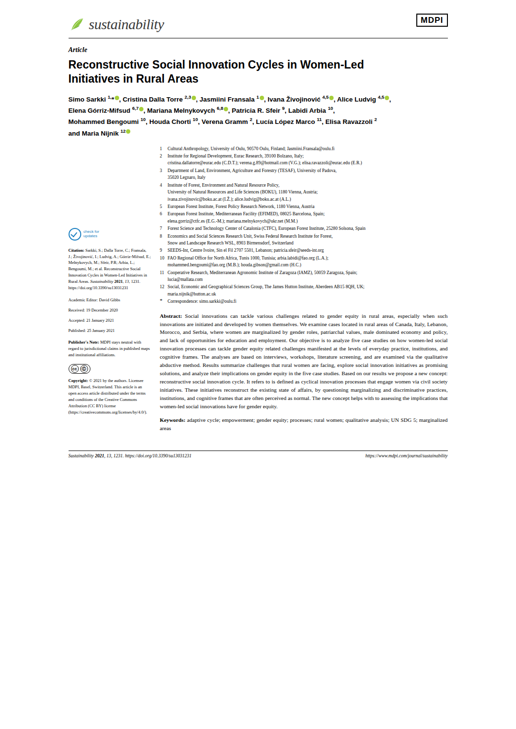sustainability
MDPI
Article
Reconstructive Social Innovation Cycles in Women-Led
Initiatives in Rural Areas
Simo Sarkki 1,* , Cristina Dalla Torre 2,3 , Jasmiini Fransala 1 , Ivana Živojinović 4,5 , Alice Ludvig 4,5 ,
Elena Górriz-Mifsud 6,7 , Mariana Melnykovych 6,8 , Patricia R. Sfeir 9, Labidi Arbia 10,
Mohammed Bengoumi 10, Houda Chorti 10, Verena Gramm 2, Lucía López Marco 11, Elisa Ravazzoli 2
and Maria Nijnik 12
check for
updates
Citation: Sarkki, S.; Dalla Torre, C.; Fransala, J.; Živojinović, I.; Ludvig, A.; Górriz-Mifsud, E.; Melnykovych, M.; Sfeir, P.R; Arbia, L.; Bengoumi, M.; et al. Reconstructive Social Innovation Cycles in Women-Led Initiatives in Rural Areas. Sustainability 2021, 13, 1231. https://doi.org/10.3390/su13031231
Academic Editor: David Gibbs
Received: 19 December 2020
Accepted: 21 January 2021
Published: 25 January 2021
Publisher's Note: MDPI stays neutral with regard to jurisdictional claims in published maps and institutional affiliations.
ccⒸ
Copyright: © 2021 by the authors. Licensee MDPI, Basel, Switzerland. This article is an open access article distributed under the terms and conditions of the Creative Commons Attribution (CC BY) license (https://creativecommons.org/licenses/by/4.0/).
1 Cultural Anthropology, University of Oulu, 90570 Oulu, Finland; Jasmiini.Fransala@oulu.fi
2 Institute for Regional Development, Eurac Research, 39100 Bolzano, Italy;
cristina.dallatorre@eurac.edu (C.D.T.); verena.g.89@hotmail.com (V.G.); elisa.ravazzoli@eurac.edu (E.R.)
3 Department of Land, Environment, Agriculture and Forestry (TESAF), University of Padova,
35020 Legnaro, Italy
4 Institute of Forest, Environment and Natural Resource Policy,
University of Natural Resources and Life Sciences (BOKU), 1180 Vienna, Austria;
ivana.zivojinovic@boku.ac.at (I.Ž.); alice.ludvig@boku.ac.at (A.L.)
5 European Forest Institute, Forest Policy Research Network, 1180 Vienna, Austria
6 European Forest Institute, Mediterranean Facility (EFIMED), 08025 Barcelona, Spain;
elena.gorriz@ctfc.es (E.G.-M.); mariana.melnykovych@ukr.net (M.M.)
7 Forest Science and Technology Center of Catalonia (CTFC), European Forest Institute, 25280 Solsona, Spain
8 Economics and Social Sciences Research Unit, Swiss Federal Research Institute for Forest,
Snow and Landscape Research WSL, 8903 Birmensdorf, Switzerland
9 SEEDS-Int, Centre Ivoire, Sin el Fil 2707 5501, Lebanon; patricia.sfeir@seeds-int.org
10 FAO Regional Office for North Africa, Tunis 1000, Tunisia; arbia.labidi@fao.org (L.A.);
mohammed.bengoumi@fao.org (M.B.); houda.gibson@gmail.com (H.C.)
11 Cooperative Research, Mediterranean Agronomic Institute of Zaragoza (IAMZ), 50059 Zaragoza, Spain;
lucia@mallata.com
12 Social, Economic and Geographical Sciences Group, The James Hutton Institute, Aberdeen AB15 8QH, UK;
maria.nijnik@hutton.ac.uk
*Correspondence: simo.sarkki@oulu.fi
Abstract: Social innovations can tackle various challenges related to gender equity in rural areas, especially when such innovations are initiated and developed by women themselves. We examine cases located in rural areas of Canada, Italy, Lebanon, Morocco, and Serbia, where women are marginalized by gender roles, patriarchal values, male dominated economy and policy, and lack of opportunities for education and employment. Our objective is to analyze five case studies on how women-led social innovation processes can tackle gender equity related challenges manifested at the levels of everyday practice, institutions, and cognitive frames. The analyses are based on interviews, workshops, literature screening, and are examined via the qualitative abductive method. Results summarize challenges that rural women are facing, explore social innovation initiatives as promising solutions, and analyze their implications on gender equity in the five case studies. Based on our results we propose a new concept: reconstructive social innovation cycle. It refers to is defined as cyclical innovation processes that engage women via civil society initiatives. These initiatives reconstruct the existing state of affairs, by questioning marginalizing and discriminative practices, institutions, and cognitive frames that are often perceived as normal. The new concept helps with to assessing the implications that women-led social innovations have for gender equity.
Keywords: adaptive cycle; empowerment; gender equity; processes; rural women; qualitative analysis; UN SDG 5; marginalized areas
Sustainability 2021, 13, 1231. https://doi.org/10.3390/su13031231
https://www.mdpi.com/journal/sustainability